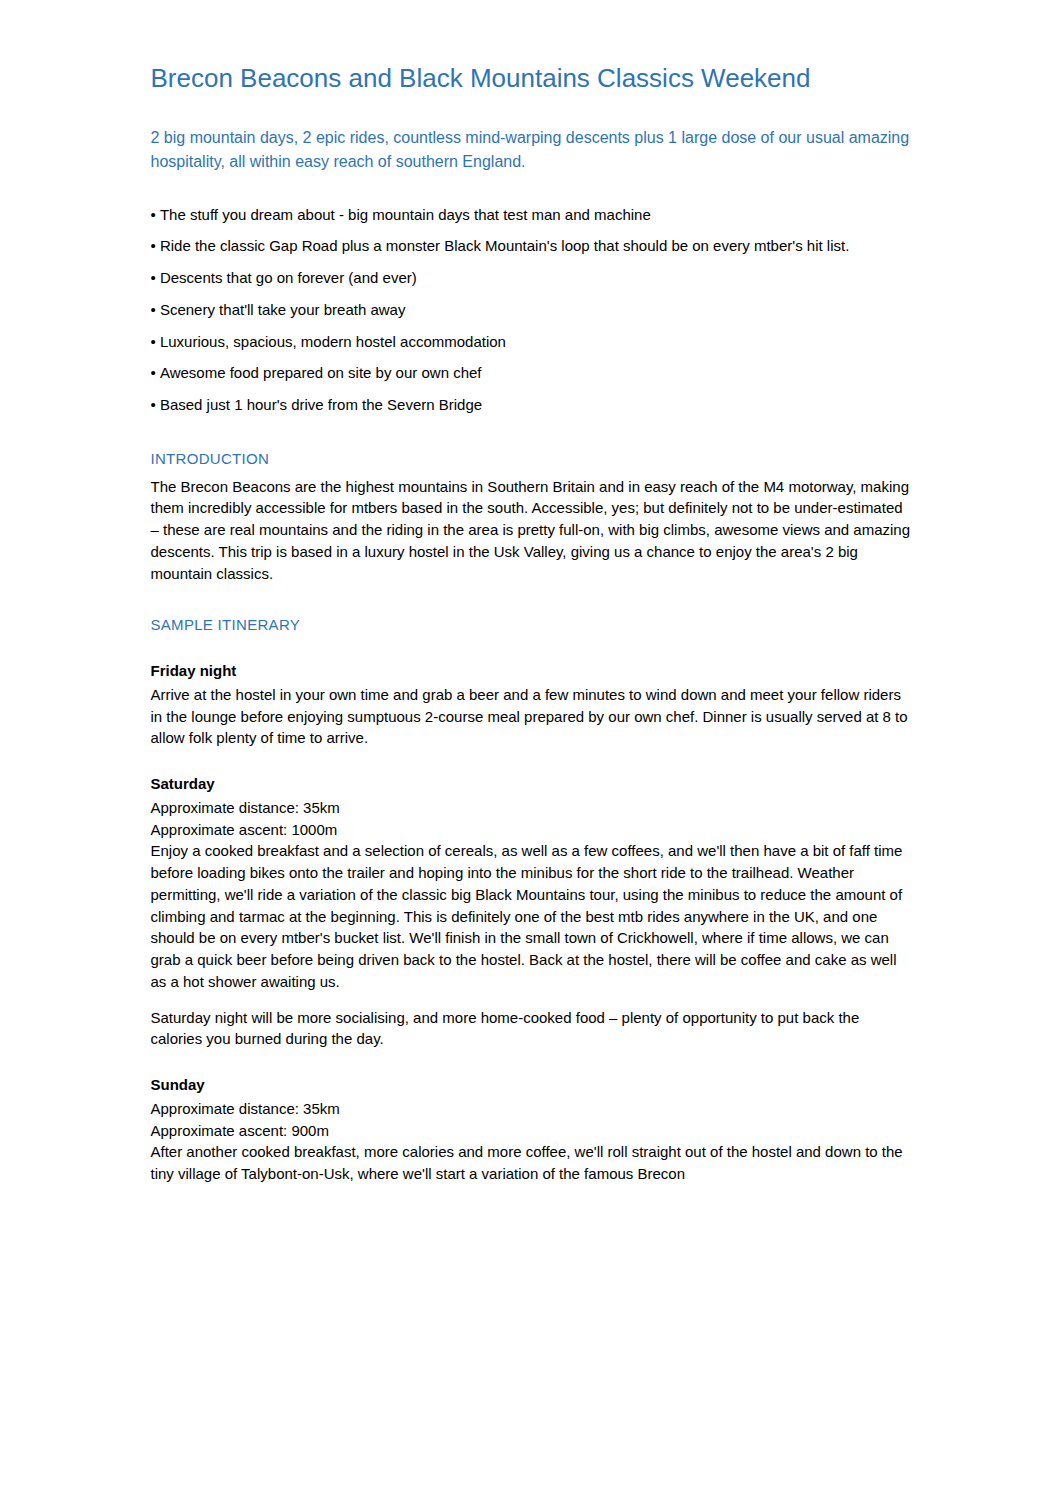Brecon Beacons and Black Mountains Classics Weekend
2 big mountain days, 2 epic rides, countless mind-warping descents plus 1 large dose of our usual amazing hospitality, all within easy reach of southern England.
The stuff you dream about - big mountain days that test man and machine
Ride the classic Gap Road plus a monster Black Mountain's loop that should be on every mtber's hit list.
Descents that go on forever (and ever)
Scenery that'll take your breath away
Luxurious, spacious, modern hostel accommodation
Awesome food prepared on site by our own chef
Based just 1 hour's drive from the Severn Bridge
INTRODUCTION
The Brecon Beacons are the highest mountains in Southern Britain and in easy reach of the M4 motorway, making them incredibly accessible for mtbers based in the south. Accessible, yes; but definitely not to be under-estimated – these are real mountains and the riding in the area is pretty full-on, with big climbs, awesome views and amazing descents. This trip is based in a luxury hostel in the Usk Valley, giving us a chance to enjoy the area's 2 big mountain classics.
SAMPLE ITINERARY
Friday night
Arrive at the hostel in your own time and grab a beer and a few minutes to wind down and meet your fellow riders in the lounge before enjoying sumptuous 2-course meal prepared by our own chef. Dinner is usually served at 8 to allow folk plenty of time to arrive.
Saturday
Approximate distance: 35km
Approximate ascent: 1000m
Enjoy a cooked breakfast and a selection of cereals, as well as a few coffees, and we'll then have a bit of faff time before loading bikes onto the trailer and hoping into the minibus for the short ride to the trailhead. Weather permitting, we'll ride a variation of the classic big Black Mountains tour, using the minibus to reduce the amount of climbing and tarmac at the beginning. This is definitely one of the best mtb rides anywhere in the UK, and one should be on every mtber's bucket list. We'll finish in the small town of Crickhowell, where if time allows, we can grab a quick beer before being driven back to the hostel. Back at the hostel, there will be coffee and cake as well as a hot shower awaiting us.
Saturday night will be more socialising, and more home-cooked food – plenty of opportunity to put back the calories you burned during the day.
Sunday
Approximate distance: 35km
Approximate ascent: 900m
After another cooked breakfast, more calories and more coffee, we'll roll straight out of the hostel and down to the tiny village of Talybont-on-Usk, where we'll start a variation of the famous Brecon